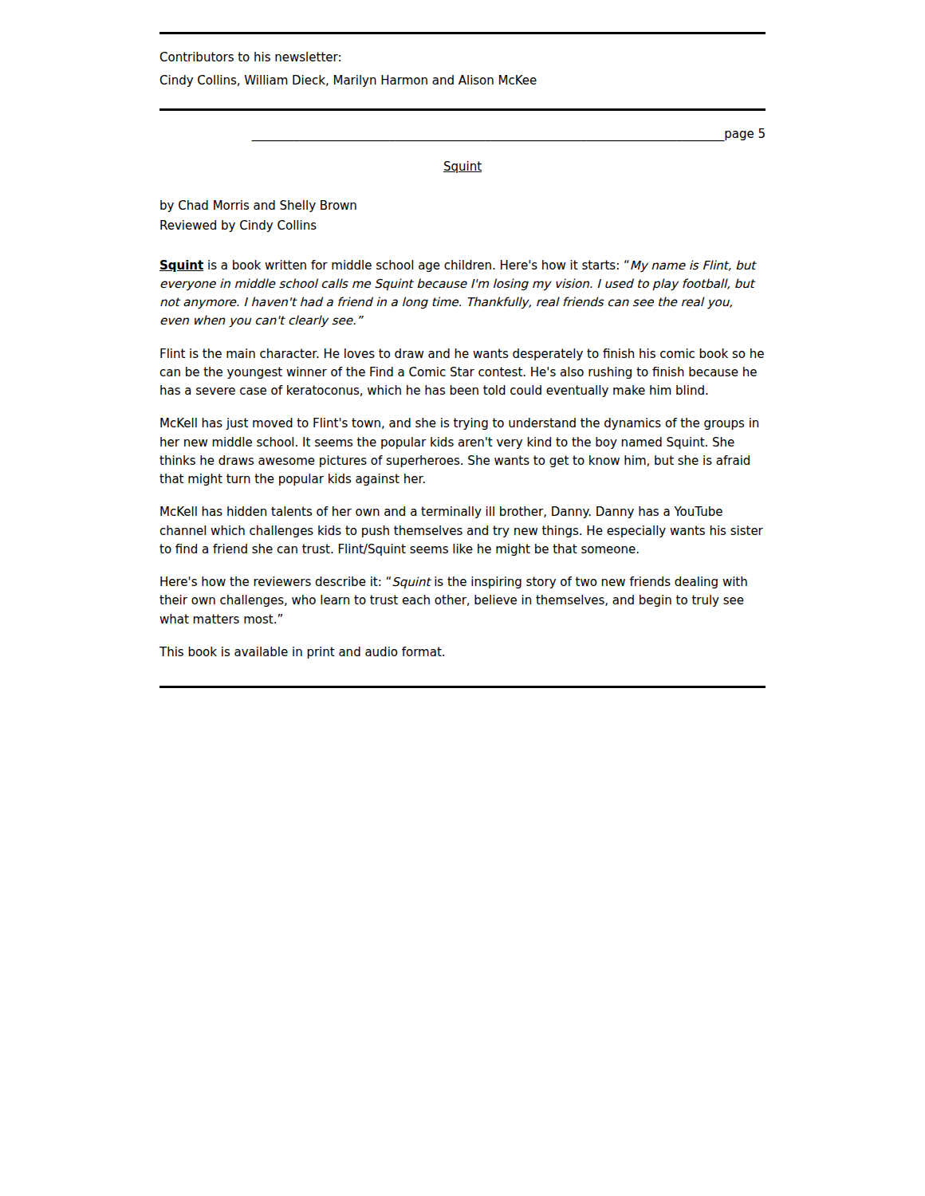Contributors to his newsletter:
Cindy Collins, William Dieck, Marilyn Harmon and Alison McKee
_______________________________________________________________________________page 5
Squint
by Chad Morris and Shelly Brown
Reviewed by Cindy Collins
Squint is a book written for middle school age children. Here's how it starts: “My name is Flint, but everyone in middle school calls me Squint because I'm losing my vision. I used to play football, but not anymore. I haven't had a friend in a long time. Thankfully, real friends can see the real you, even when you can't clearly see.”
Flint is the main character. He loves to draw and he wants desperately to finish his comic book so he can be the youngest winner of the Find a Comic Star contest. He's also rushing to finish because he has a severe case of keratoconus, which he has been told could eventually make him blind.
McKell has just moved to Flint's town, and she is trying to understand the dynamics of the groups in her new middle school. It seems the popular kids aren't very kind to the boy named Squint. She thinks he draws awesome pictures of superheroes. She wants to get to know him, but she is afraid that might turn the popular kids against her.
McKell has hidden talents of her own and a terminally ill brother, Danny. Danny has a YouTube channel which challenges kids to push themselves and try new things. He especially wants his sister to find a friend she can trust. Flint/Squint seems like he might be that someone.
Here's how the reviewers describe it: “Squint is the inspiring story of two new friends dealing with their own challenges, who learn to trust each other, believe in themselves, and begin to truly see what matters most.”
This book is available in print and audio format.